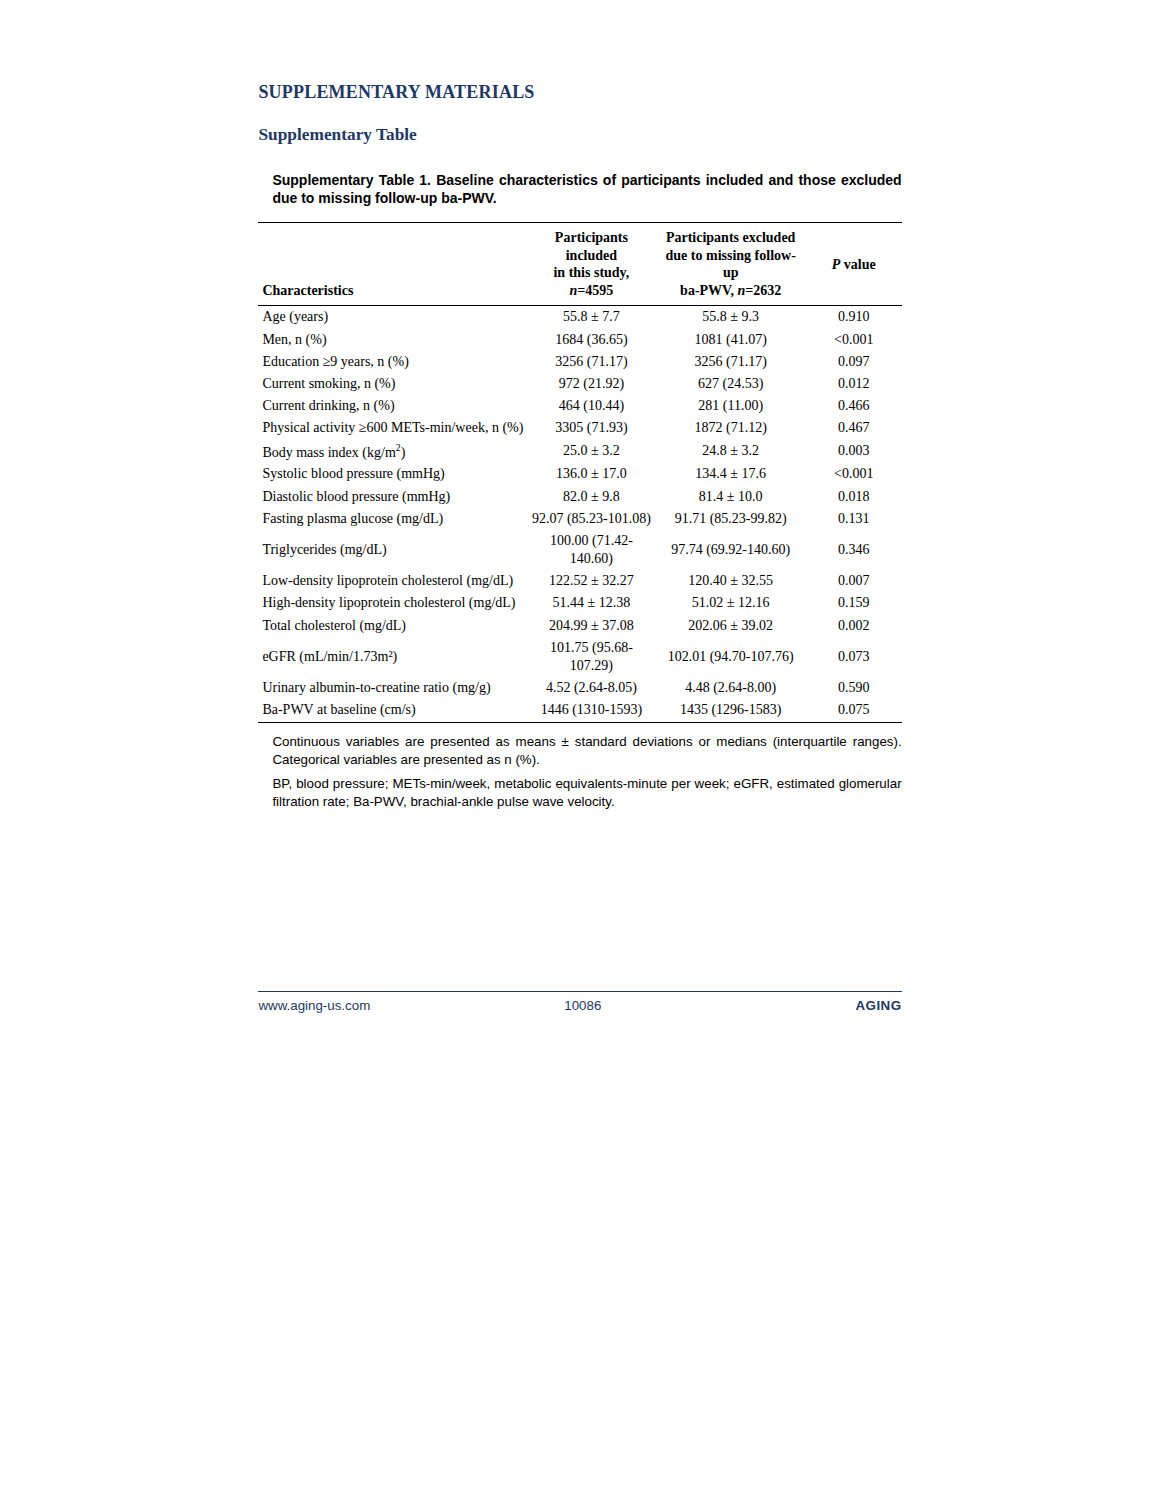SUPPLEMENTARY MATERIALS
Supplementary Table
Supplementary Table 1. Baseline characteristics of participants included and those excluded due to missing follow-up ba-PWV.
| Characteristics | Participants included in this study, n =4595 | Participants excluded due to missing follow-up ba-PWV, n =2632 | P value |
| --- | --- | --- | --- |
| Age (years) | 55.8 ± 7.7 | 55.8 ± 9.3 | 0.910 |
| Men, n (%) | 1684 (36.65) | 1081 (41.07) | <0.001 |
| Education ≥9 years, n (%) | 3256 (71.17) | 3256 (71.17) | 0.097 |
| Current smoking, n (%) | 972 (21.92) | 627 (24.53) | 0.012 |
| Current drinking, n (%) | 464 (10.44) | 281 (11.00) | 0.466 |
| Physical activity ≥600 METs-min/week, n (%) | 3305 (71.93) | 1872 (71.12) | 0.467 |
| Body mass index (kg/m 2 ) | 25.0 ± 3.2 | 24.8 ± 3.2 | 0.003 |
| Systolic blood pressure (mmHg) | 136.0 ± 17.0 | 134.4 ± 17.6 | <0.001 |
| Diastolic blood pressure (mmHg) | 82.0 ± 9.8 | 81.4 ± 10.0 | 0.018 |
| Fasting plasma glucose (mg/dL) | 92.07 (85.23-101.08) | 91.71 (85.23-99.82) | 0.131 |
| Triglycerides (mg/dL) | 100.00 (71.42-140.60) | 97.74 (69.92-140.60) | 0.346 |
| Low-density lipoprotein cholesterol (mg/dL) | 122.52 ± 32.27 | 120.40 ± 32.55 | 0.007 |
| High-density lipoprotein cholesterol (mg/dL) | 51.44 ± 12.38 | 51.02 ± 12.16 | 0.159 |
| Total cholesterol (mg/dL) | 204.99 ± 37.08 | 202.06 ± 39.02 | 0.002 |
| eGFR (mL/min/1.73m²) | 101.75 (95.68-107.29) | 102.01 (94.70-107.76) | 0.073 |
| Urinary albumin-to-creatine ratio (mg/g) | 4.52 (2.64-8.05) | 4.48 (2.64-8.00) | 0.590 |
| Ba-PWV at baseline (cm/s) | 1446 (1310-1593) | 1435 (1296-1583) | 0.075 |
Continuous variables are presented as means ± standard deviations or medians (interquartile ranges). Categorical variables are presented as n (%).
BP, blood pressure; METs-min/week, metabolic equivalents-minute per week; eGFR, estimated glomerular filtration rate; Ba-PWV, brachial-ankle pulse wave velocity.
www.aging-us.com
10086
AGING